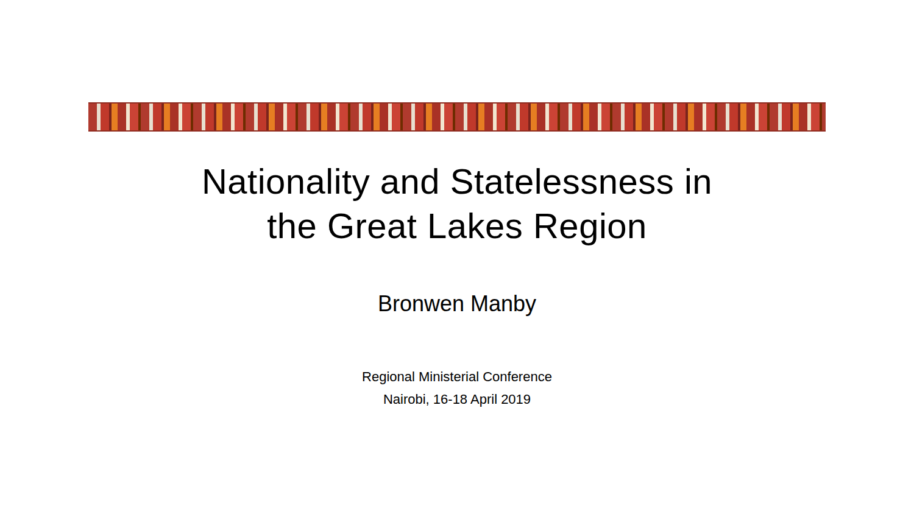Nationality and Statelessness in
the Great Lakes Region
Bronwen Manby
Regional Ministerial Conference
Nairobi, 16-18 April 2019